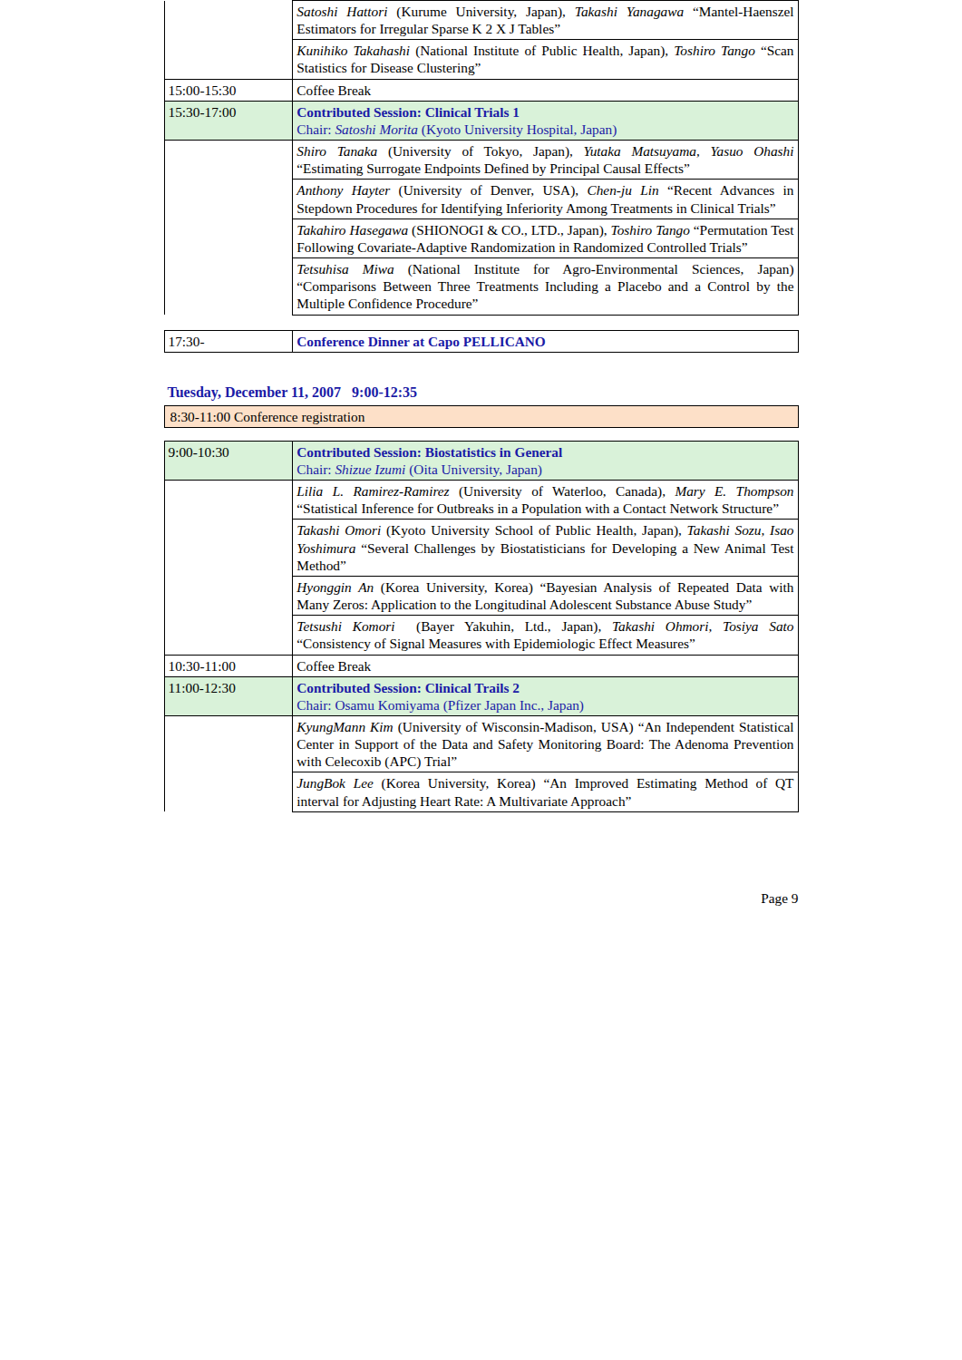| | Satoshi Hattori (Kurume University, Japan), Takashi Yanagawa “Mantel-Haenszel Estimators for Irregular Sparse K 2 X J Tables” |
| | Kunihiko Takahashi (National Institute of Public Health, Japan), Toshiro Tango “Scan Statistics for Disease Clustering” |
| 15:00-15:30 | Coffee Break |
| 15:30-17:00 | Contributed Session: Clinical Trials 1 Chair: Satoshi Morita (Kyoto University Hospital, Japan) |
| | Shiro Tanaka (University of Tokyo, Japan), Yutaka Matsuyama, Yasuo Ohashi “Estimating Surrogate Endpoints Defined by Principal Causal Effects” |
| | Anthony Hayter (University of Denver, USA), Chen-ju Lin “Recent Advances in Stepdown Procedures for Identifying Inferiority Among Treatments in Clinical Trials” |
| | Takahiro Hasegawa (SHIONOGI & CO., LTD., Japan), Toshiro Tango “Permutation Test Following Covariate-Adaptive Randomization in Randomized Controlled Trials” |
| | Tetsuhisa Miwa (National Institute for Agro-Environmental Sciences, Japan) “Comparisons Between Three Treatments Including a Placebo and a Control by the Multiple Confidence Procedure” |
| 17:30- | Conference Dinner at Capo PELLICANO |
Tuesday, December 11, 2007 9:00-12:35
8:30-11:00 Conference registration
| 9:00-10:30 | Contributed Session: Biostatistics in General Chair: Shizue Izumi (Oita University, Japan) |
| | Lilia L. Ramirez-Ramirez (University of Waterloo, Canada), Mary E. Thompson “Statistical Inference for Outbreaks in a Population with a Contact Network Structure” |
| | Takashi Omori (Kyoto University School of Public Health, Japan), Takashi Sozu, Isao Yoshimura “Several Challenges by Biostatisticians for Developing a New Animal Test Method” |
| | Hyonggin An (Korea University, Korea) “Bayesian Analysis of Repeated Data with Many Zeros: Application to the Longitudinal Adolescent Substance Abuse Study” |
| | Tetsushi Komori (Bayer Yakuhin, Ltd., Japan), Takashi Ohmori, Tosiya Sato “Consistency of Signal Measures with Epidemiologic Effect Measures” |
| 10:30-11:00 | Coffee Break |
| 11:00-12:30 | Contributed Session: Clinical Trails 2 Chair: Osamu Komiyama (Pfizer Japan Inc., Japan) |
| | KyungMann Kim (University of Wisconsin-Madison, USA) “An Independent Statistical Center in Support of the Data and Safety Monitoring Board: The Adenoma Prevention with Celecoxib (APC) Trial” |
| | JungBok Lee (Korea University, Korea) “An Improved Estimating Method of QT interval for Adjusting Heart Rate: A Multivariate Approach” |
Page 9